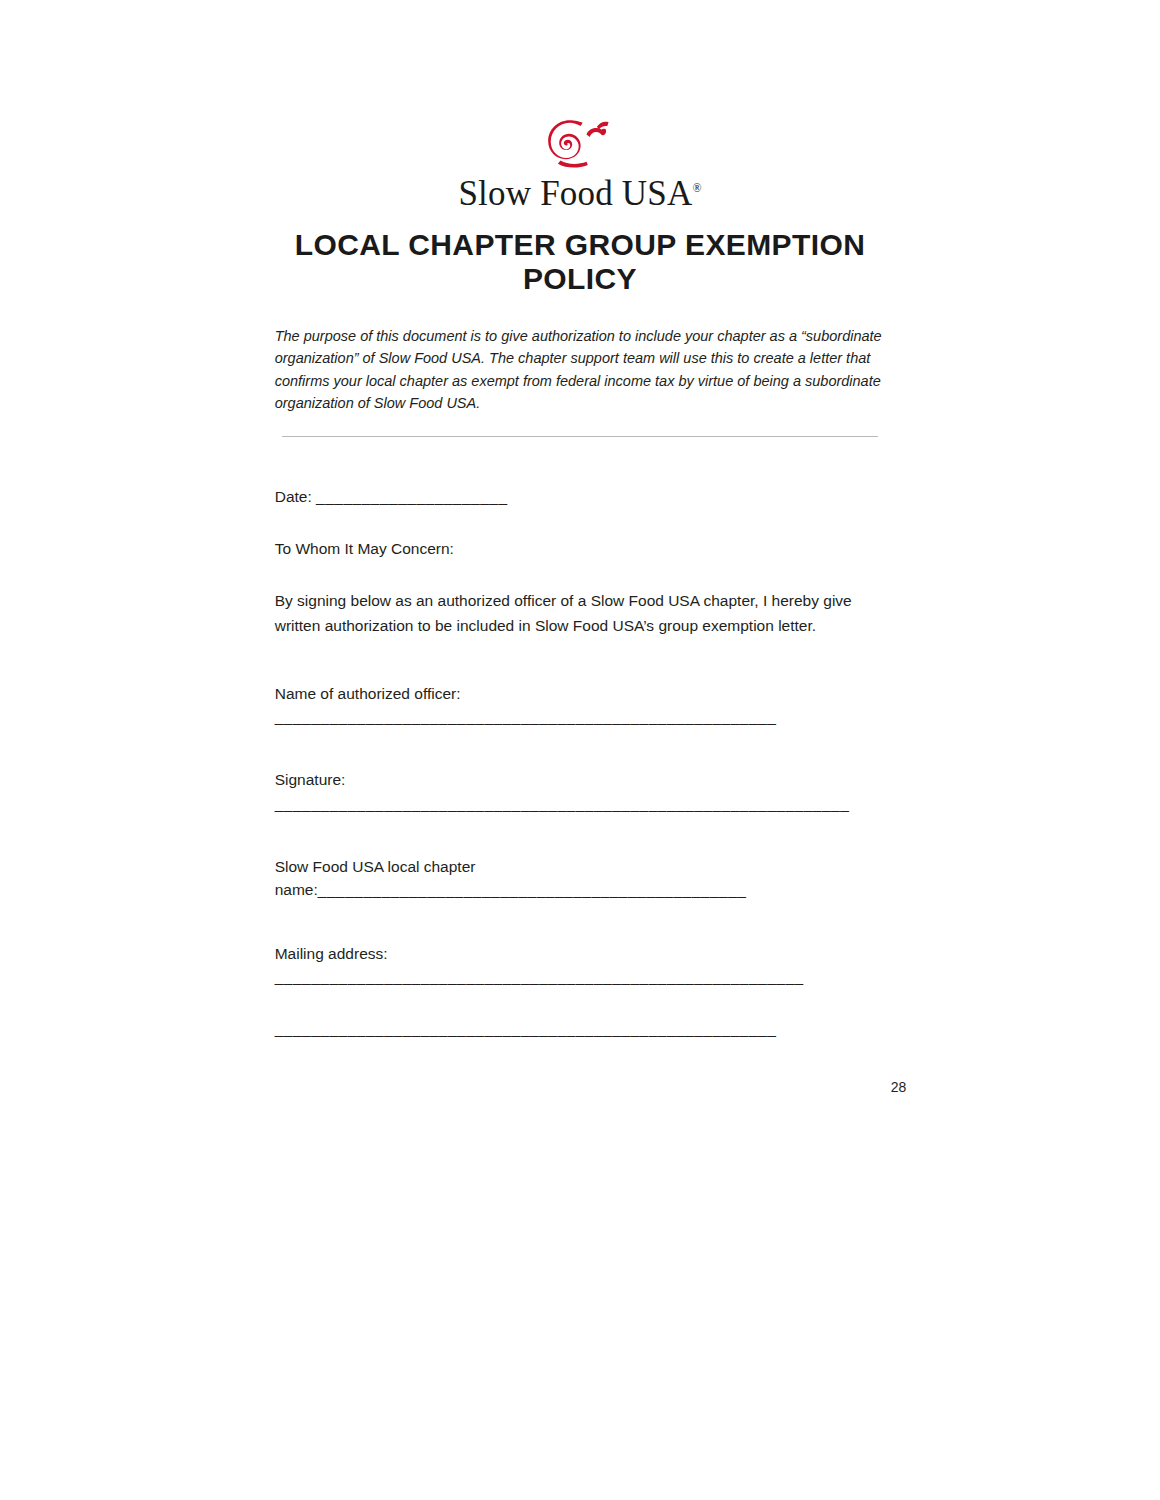Slow Food USA®
Local Chapter Group Exemption Policy
The purpose of this document is to give authorization to include your chapter as a “subordinate organization” of Slow Food USA. The chapter support team will use this to create a letter that confirms your local chapter as exempt from federal income tax by virtue of being a subordinate organization of Slow Food USA.
Date: _____________________
To Whom It May Concern:
By signing below as an authorized officer of a Slow Food USA chapter, I hereby give written authorization to be included in Slow Food USA’s group exemption letter.
Name of authorized officer: _______________________________________________________
Signature: _______________________________________________________________
Slow Food USA local chapter name:_______________________________________________
Mailing address: __________________________________________________________
_______________________________________________________
28